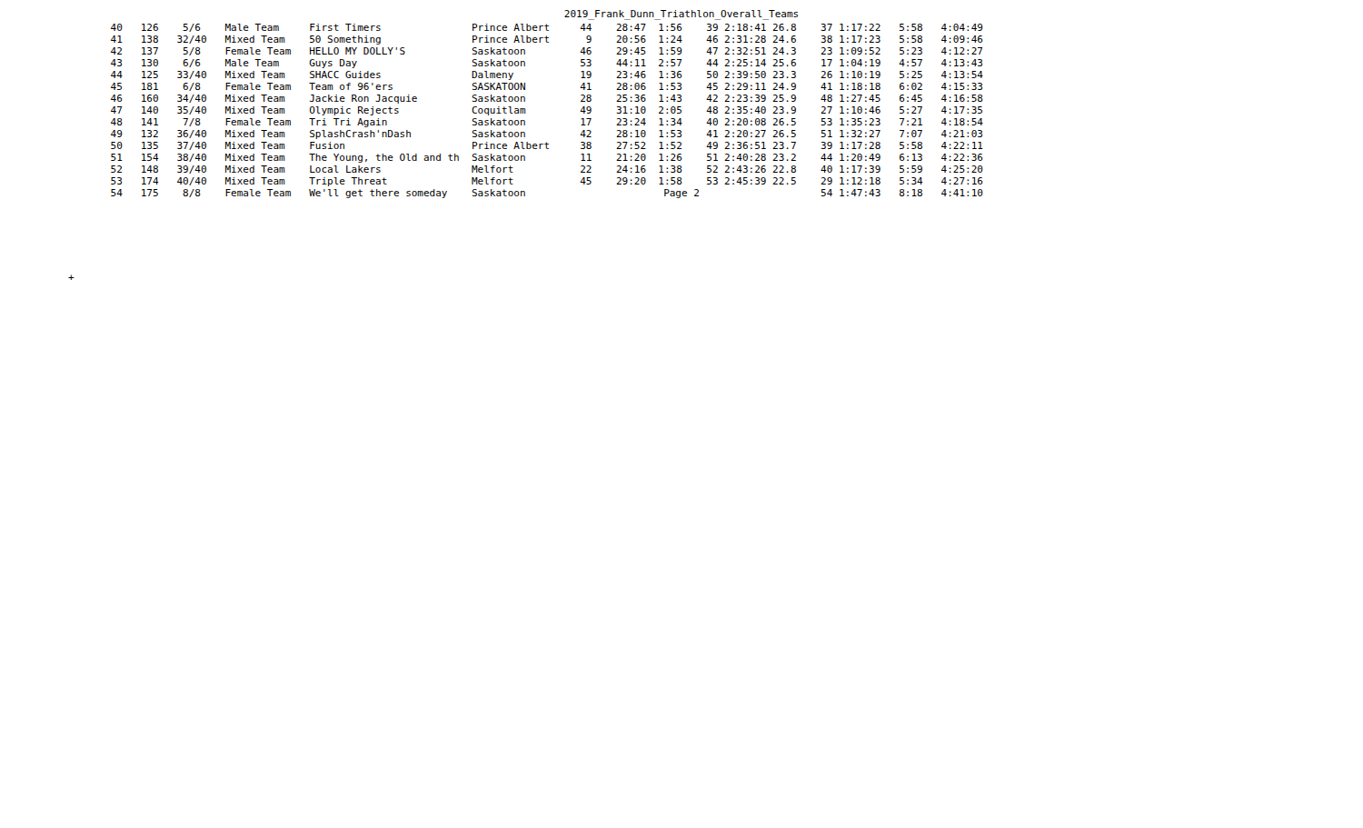2019_Frank_Dunn_Triathlon_Overall_Teams
 40   126    5/6    Male Team     First Timers               Prince Albert     44    28:47  1:56    39 2:18:41 26.8    37 1:17:22   5:58   4:04:49
 41   138   32/40   Mixed Team    50 Something               Prince Albert      9    20:56  1:24    46 2:31:28 24.6    38 1:17:23   5:58   4:09:46
 42   137    5/8    Female Team   HELLO MY DOLLY'S           Saskatoon         46    29:45  1:59    47 2:32:51 24.3    23 1:09:52   5:23   4:12:27
 43   130    6/6    Male Team     Guys Day                   Saskatoon         53    44:11  2:57    44 2:25:14 25.6    17 1:04:19   4:57   4:13:43
 44   125   33/40   Mixed Team    SHACC Guides               Dalmeny           19    23:46  1:36    50 2:39:50 23.3    26 1:10:19   5:25   4:13:54
 45   181    6/8    Female Team   Team of 96'ers             SASKATOON         41    28:06  1:53    45 2:29:11 24.9    41 1:18:18   6:02   4:15:33
 46   160   34/40   Mixed Team    Jackie Ron Jacquie         Saskatoon         28    25:36  1:43    42 2:23:39 25.9    48 1:27:45   6:45   4:16:58
 47   140   35/40   Mixed Team    Olympic Rejects            Coquitlam         49    31:10  2:05    48 2:35:40 23.9    27 1:10:46   5:27   4:17:35
 48   141    7/8    Female Team   Tri Tri Again              Saskatoon         17    23:24  1:34    40 2:20:08 26.5    53 1:35:23   7:21   4:18:54
 49   132   36/40   Mixed Team    SplashCrash'nDash          Saskatoon         42    28:10  1:53    41 2:20:27 26.5    51 1:32:27   7:07   4:21:03
 50   135   37/40   Mixed Team    Fusion                     Prince Albert     38    27:52  1:52    49 2:36:51 23.7    39 1:17:28   5:58   4:22:11
 51   154   38/40   Mixed Team    The Young, the Old and th  Saskatoon         11    21:20  1:26    51 2:40:28 23.2    44 1:20:49   6:13   4:22:36
 52   148   39/40   Mixed Team    Local Lakers               Melfort           22    24:16  1:38    52 2:43:26 22.8    40 1:17:39   5:59   4:25:20
 53   174   40/40   Mixed Team    Triple Threat              Melfort           45    29:20  1:58    53 2:45:39 22.5    29 1:12:18   5:34   4:27:16
 54   175    8/8    Female Team   We'll get there someday    Saskatoon                                                 54 1:47:43   8:18   4:41:10
+
Page 2